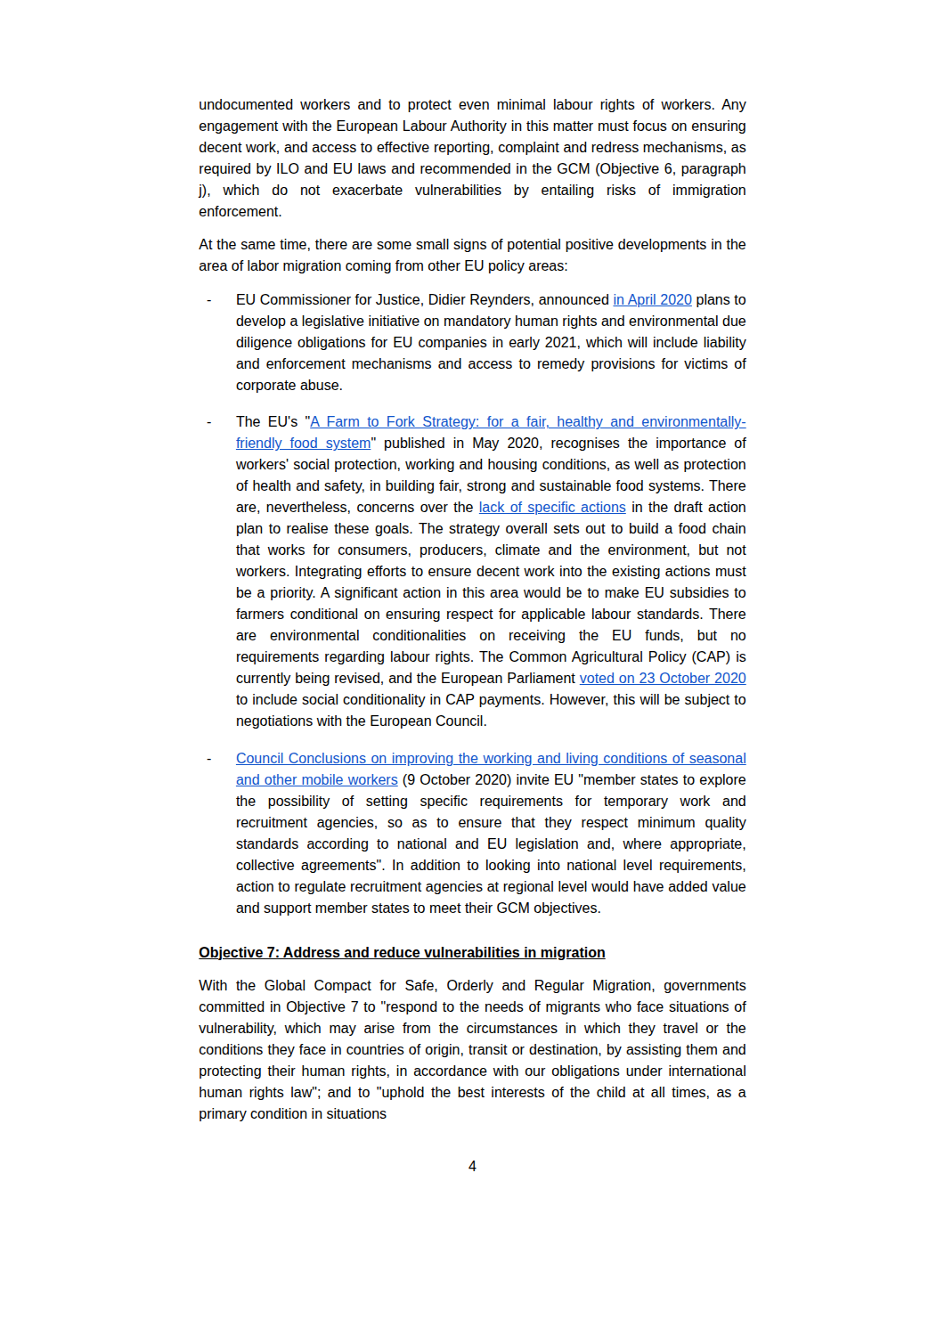undocumented workers and to protect even minimal labour rights of workers. Any engagement with the European Labour Authority in this matter must focus on ensuring decent work, and access to effective reporting, complaint and redress mechanisms, as required by ILO and EU laws and recommended in the GCM (Objective 6, paragraph j), which do not exacerbate vulnerabilities by entailing risks of immigration enforcement.
At the same time, there are some small signs of potential positive developments in the area of labor migration coming from other EU policy areas:
EU Commissioner for Justice, Didier Reynders, announced in April 2020 plans to develop a legislative initiative on mandatory human rights and environmental due diligence obligations for EU companies in early 2021, which will include liability and enforcement mechanisms and access to remedy provisions for victims of corporate abuse.
The EU's "A Farm to Fork Strategy: for a fair, healthy and environmentally-friendly food system" published in May 2020, recognises the importance of workers' social protection, working and housing conditions, as well as protection of health and safety, in building fair, strong and sustainable food systems. There are, nevertheless, concerns over the lack of specific actions in the draft action plan to realise these goals. The strategy overall sets out to build a food chain that works for consumers, producers, climate and the environment, but not workers. Integrating efforts to ensure decent work into the existing actions must be a priority. A significant action in this area would be to make EU subsidies to farmers conditional on ensuring respect for applicable labour standards. There are environmental conditionalities on receiving the EU funds, but no requirements regarding labour rights. The Common Agricultural Policy (CAP) is currently being revised, and the European Parliament voted on 23 October 2020 to include social conditionality in CAP payments. However, this will be subject to negotiations with the European Council.
Council Conclusions on improving the working and living conditions of seasonal and other mobile workers (9 October 2020) invite EU "member states to explore the possibility of setting specific requirements for temporary work and recruitment agencies, so as to ensure that they respect minimum quality standards according to national and EU legislation and, where appropriate, collective agreements". In addition to looking into national level requirements, action to regulate recruitment agencies at regional level would have added value and support member states to meet their GCM objectives.
Objective 7: Address and reduce vulnerabilities in migration
With the Global Compact for Safe, Orderly and Regular Migration, governments committed in Objective 7 to "respond to the needs of migrants who face situations of vulnerability, which may arise from the circumstances in which they travel or the conditions they face in countries of origin, transit or destination, by assisting them and protecting their human rights, in accordance with our obligations under international human rights law"; and to "uphold the best interests of the child at all times, as a primary condition in situations
4